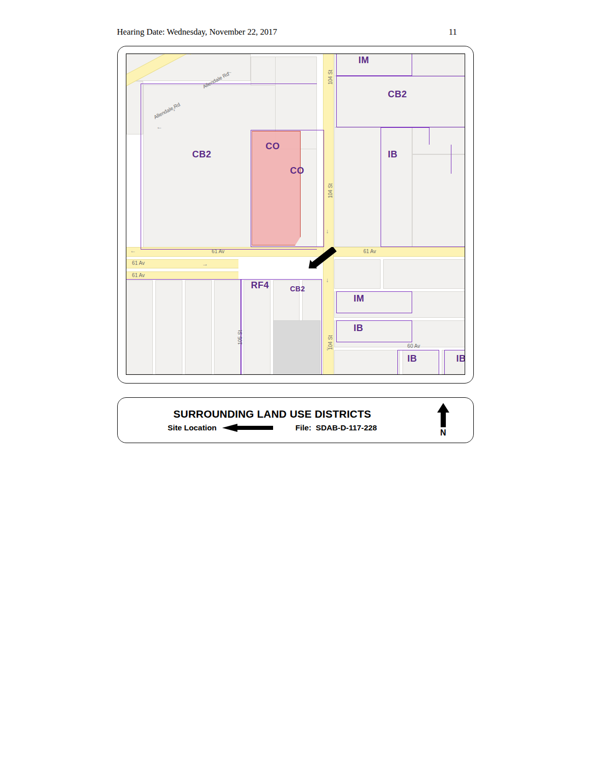Hearing Date: Wednesday, November 22, 2017
11
IM
CB2
CB2
CO
CO
IB
RF4
CB2
IM
IB
IB
IB
Allendale Rd
Allendale Rd
104 St
104 St
104 St
61 Av
61 Av
61 Av
61 Av
105 St
60 Av
←
↓
←
←
→
↓
↓
↓
SURROUNDING LAND USE DISTRICTS
Site Location File: SDAB-D-117-228
N